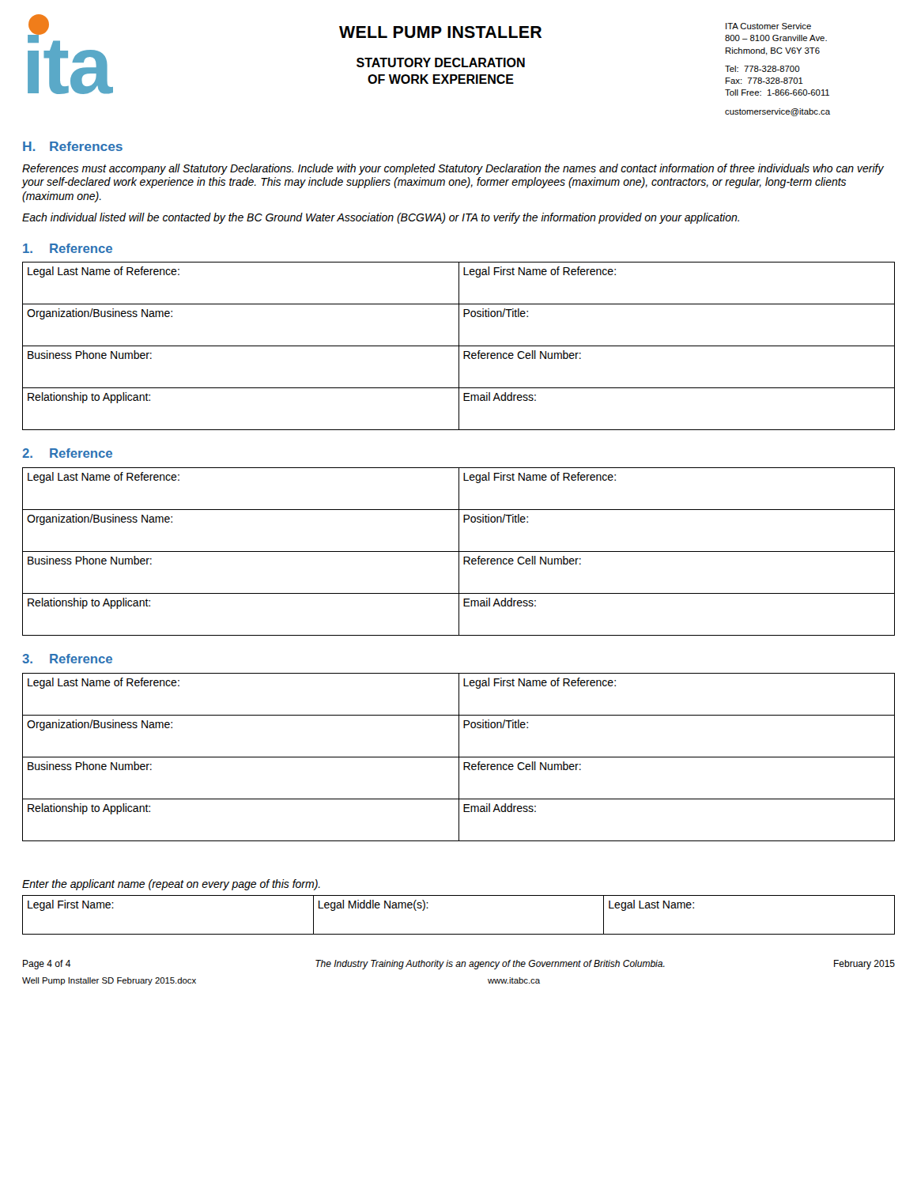ita
WELL PUMP INSTALLER
STATUTORY DECLARATION
OF WORK EXPERIENCE
ITA Customer Service
800 – 8100 Granville Ave.
Richmond, BC V6Y 3T6
Tel: 778-328-8700
Fax: 778-328-8701
Toll Free: 1-866-660-6011
customerservice@itabc.ca
H. References
References must accompany all Statutory Declarations. Include with your completed Statutory Declaration the names and contact information of three individuals who can verify your self-declared work experience in this trade. This may include suppliers (maximum one), former employees (maximum one), contractors, or regular, long-term clients (maximum one).
Each individual listed will be contacted by the BC Ground Water Association (BCGWA) or ITA to verify the information provided on your application.
1. Reference
| Legal Last Name of Reference: | Legal First Name of Reference: |
| Organization/Business Name: | Position/Title: |
| Business Phone Number: | Reference Cell Number: |
| Relationship to Applicant: | Email Address: |
2. Reference
| Legal Last Name of Reference: | Legal First Name of Reference: |
| Organization/Business Name: | Position/Title: |
| Business Phone Number: | Reference Cell Number: |
| Relationship to Applicant: | Email Address: |
3. Reference
| Legal Last Name of Reference: | Legal First Name of Reference: |
| Organization/Business Name: | Position/Title: |
| Business Phone Number: | Reference Cell Number: |
| Relationship to Applicant: | Email Address: |
Enter the applicant name (repeat on every page of this form).
| Legal First Name: | Legal Middle Name(s): | Legal Last Name: |
Page 4 of 4
The Industry Training Authority is an agency of the Government of British Columbia.
February 2015
Well Pump Installer SD February 2015.docx
www.itabc.ca